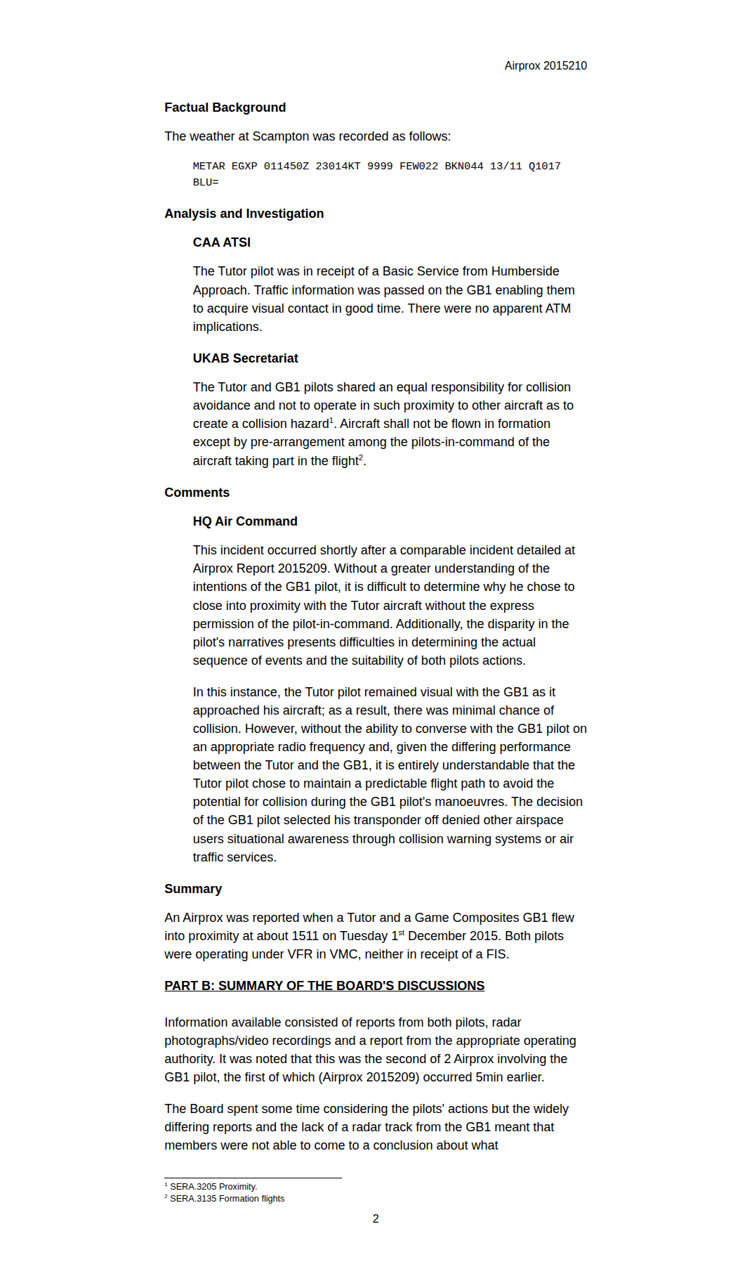Airprox 2015210
Factual Background
The weather at Scampton was recorded as follows:
METAR EGXP 011450Z 23014KT 9999 FEW022 BKN044 13/11 Q1017 BLU=
Analysis and Investigation
CAA ATSI
The Tutor pilot was in receipt of a Basic Service from Humberside Approach. Traffic information was passed on the GB1 enabling them to acquire visual contact in good time. There were no apparent ATM implications.
UKAB Secretariat
The Tutor and GB1 pilots shared an equal responsibility for collision avoidance and not to operate in such proximity to other aircraft as to create a collision hazard1. Aircraft shall not be flown in formation except by pre-arrangement among the pilots-in-command of the aircraft taking part in the flight2.
Comments
HQ Air Command
This incident occurred shortly after a comparable incident detailed at Airprox Report 2015209. Without a greater understanding of the intentions of the GB1 pilot, it is difficult to determine why he chose to close into proximity with the Tutor aircraft without the express permission of the pilot-in-command. Additionally, the disparity in the pilot's narratives presents difficulties in determining the actual sequence of events and the suitability of both pilots actions.
In this instance, the Tutor pilot remained visual with the GB1 as it approached his aircraft; as a result, there was minimal chance of collision. However, without the ability to converse with the GB1 pilot on an appropriate radio frequency and, given the differing performance between the Tutor and the GB1, it is entirely understandable that the Tutor pilot chose to maintain a predictable flight path to avoid the potential for collision during the GB1 pilot's manoeuvres. The decision of the GB1 pilot selected his transponder off denied other airspace users situational awareness through collision warning systems or air traffic services.
Summary
An Airprox was reported when a Tutor and a Game Composites GB1 flew into proximity at about 1511 on Tuesday 1st December 2015. Both pilots were operating under VFR in VMC, neither in receipt of a FIS.
PART B: SUMMARY OF THE BOARD'S DISCUSSIONS
Information available consisted of reports from both pilots, radar photographs/video recordings and a report from the appropriate operating authority. It was noted that this was the second of 2 Airprox involving the GB1 pilot, the first of which (Airprox 2015209) occurred 5min earlier.
The Board spent some time considering the pilots' actions but the widely differing reports and the lack of a radar track from the GB1 meant that members were not able to come to a conclusion about what
1 SERA.3205 Proximity.
2 SERA.3135 Formation flights
2